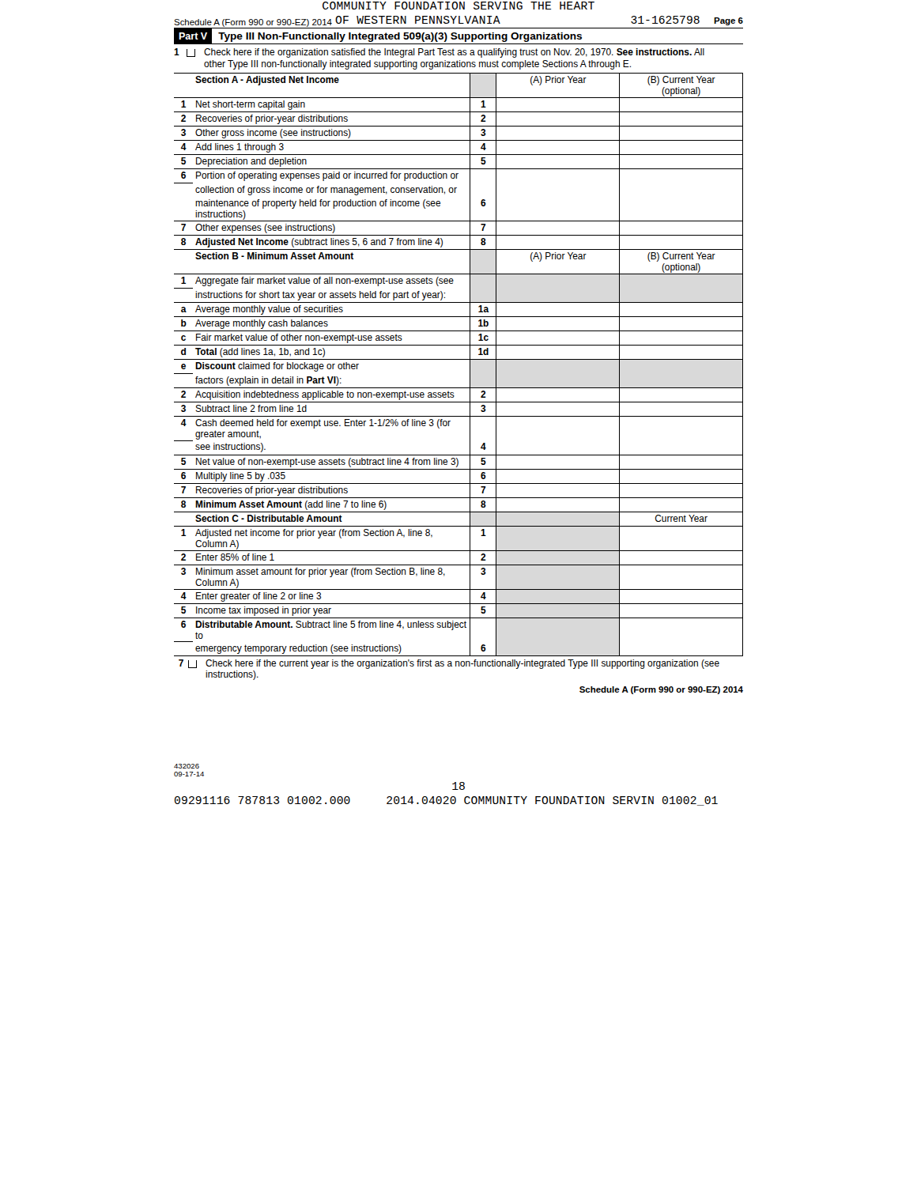COMMUNITY FOUNDATION SERVING THE HEART
Schedule A (Form 990 or 990-EZ) 2014
OF WESTERN PENNSYLVANIA
31-1625798 Page 6
Part V
Type III Non-Functionally Integrated 509(a)(3) Supporting Organizations
1
Check here if the organization satisfied the Integral Part Test as a qualifying trust on Nov. 20, 1970. See instructions. All
other Type III non-functionally integrated supporting organizations must complete Sections A through E.
| | Section A - Adjusted Net Income | | (A) Prior Year | (B) Current Year (optional) |
| 1 | Net short-term capital gain | 1 | | |
| 2 | Recoveries of prior-year distributions | 2 | | |
| 3 | Other gross income (see instructions) | 3 | | |
| 4 | Add lines 1 through 3 | 4 | | |
| 5 | Depreciation and depletion | 5 | | |
| 6 | Portion of operating expenses paid or incurred for production or | | | |
| | collection of gross income or for management, conservation, or | | | |
| | maintenance of property held for production of income (see instructions) | 6 | | |
| 7 | Other expenses (see instructions) | 7 | | |
| 8 | Adjusted Net Income (subtract lines 5, 6 and 7 from line 4) | 8 | | |
| | Section B - Minimum Asset Amount | | (A) Prior Year | (B) Current Year (optional) |
| 1 | Aggregate fair market value of all non-exempt-use assets (see | | | |
| | instructions for short tax year or assets held for part of year): | | | |
| a | Average monthly value of securities | 1a | | |
| b | Average monthly cash balances | 1b | | |
| c | Fair market value of other non-exempt-use assets | 1c | | |
| d | Total (add lines 1a, 1b, and 1c) | 1d | | |
| e | Discount claimed for blockage or other | | | |
| | factors (explain in detail in Part VI ): | | | |
| 2 | Acquisition indebtedness applicable to non-exempt-use assets | 2 | | |
| 3 | Subtract line 2 from line 1d | 3 | | |
| 4 | Cash deemed held for exempt use. Enter 1-1/2% of line 3 (for greater amount, | | | |
| | see instructions). | 4 | | |
| 5 | Net value of non-exempt-use assets (subtract line 4 from line 3) | 5 | | |
| 6 | Multiply line 5 by .035 | 6 | | |
| 7 | Recoveries of prior-year distributions | 7 | | |
| 8 | Minimum Asset Amount (add line 7 to line 6) | 8 | | |
| | Section C - Distributable Amount | | | Current Year |
| 1 | Adjusted net income for prior year (from Section A, line 8, Column A) | 1 | | |
| 2 | Enter 85% of line 1 | 2 | | |
| 3 | Minimum asset amount for prior year (from Section B, line 8, Column A) | 3 | | |
| 4 | Enter greater of line 2 or line 3 | 4 | | |
| 5 | Income tax imposed in prior year | 5 | | |
| 6 | Distributable Amount. Subtract line 5 from line 4, unless subject to | | | |
| | emergency temporary reduction (see instructions) | 6 | | |
7
Check here if the current year is the organization's first as a non-functionally-integrated Type III supporting organization (see
instructions).
Schedule A (Form 990 or 990-EZ) 2014
432026
09-17-14
18
09291116 787813 01002.000 2014.04020 COMMUNITY FOUNDATION SERVIN 01002_01